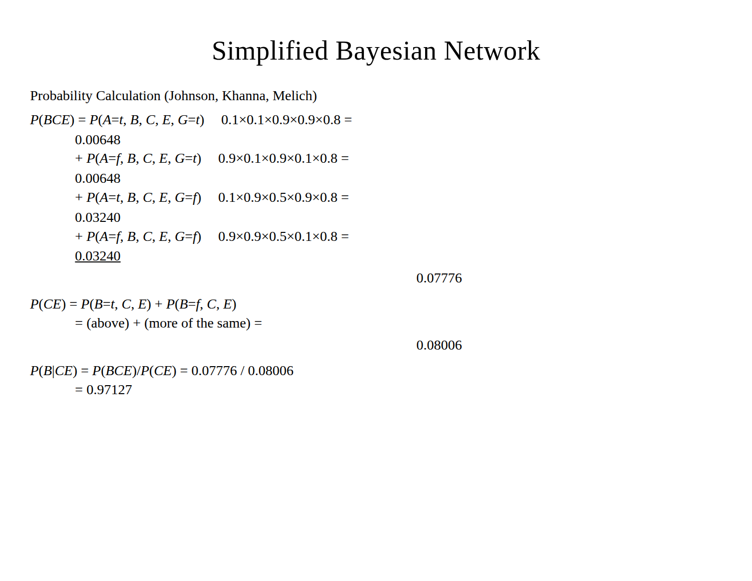Simplified Bayesian Network
Probability Calculation (Johnson, Khanna, Melich)
P(BCE) = P(A=t, B, C, E, G=t) 0.1×0.1×0.9×0.9×0.8 =
0.00648
+ P(A=f, B, C, E, G=t) 0.9×0.1×0.9×0.1×0.8 =
0.00648
+ P(A=t, B, C, E, G=f) 0.1×0.9×0.5×0.9×0.8 =
0.03240
+ P(A=f, B, C, E, G=f) 0.9×0.9×0.5×0.1×0.8 =
0.03240
0.07776
P(CE) = P(B=t, C, E) + P(B=f, C, E)
= (above) + (more of the same) =
0.08006
P(B|CE) = P(BCE)/P(CE) = 0.07776 / 0.08006
= 0.97127